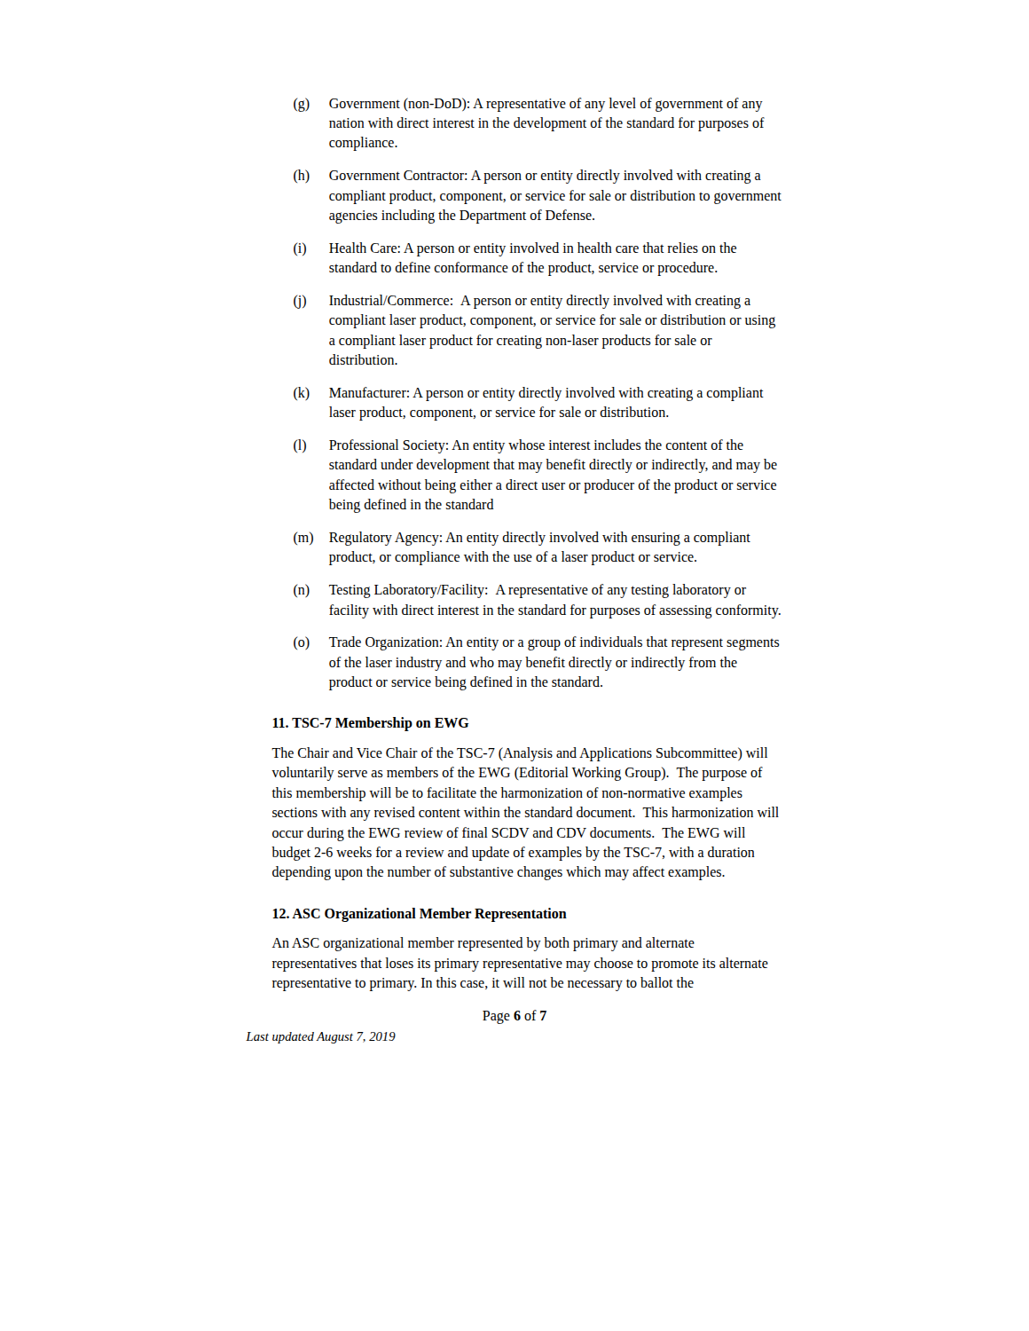(g) Government (non-DoD): A representative of any level of government of any nation with direct interest in the development of the standard for purposes of compliance.
(h) Government Contractor: A person or entity directly involved with creating a compliant product, component, or service for sale or distribution to government agencies including the Department of Defense.
(i) Health Care: A person or entity involved in health care that relies on the standard to define conformance of the product, service or procedure.
(j) Industrial/Commerce: A person or entity directly involved with creating a compliant laser product, component, or service for sale or distribution or using a compliant laser product for creating non-laser products for sale or distribution.
(k) Manufacturer: A person or entity directly involved with creating a compliant laser product, component, or service for sale or distribution.
(l) Professional Society: An entity whose interest includes the content of the standard under development that may benefit directly or indirectly, and may be affected without being either a direct user or producer of the product or service being defined in the standard
(m) Regulatory Agency: An entity directly involved with ensuring a compliant product, or compliance with the use of a laser product or service.
(n) Testing Laboratory/Facility: A representative of any testing laboratory or facility with direct interest in the standard for purposes of assessing conformity.
(o) Trade Organization: An entity or a group of individuals that represent segments of the laser industry and who may benefit directly or indirectly from the product or service being defined in the standard.
11. TSC-7 Membership on EWG
The Chair and Vice Chair of the TSC-7 (Analysis and Applications Subcommittee) will voluntarily serve as members of the EWG (Editorial Working Group). The purpose of this membership will be to facilitate the harmonization of non-normative examples sections with any revised content within the standard document. This harmonization will occur during the EWG review of final SCDV and CDV documents. The EWG will budget 2-6 weeks for a review and update of examples by the TSC-7, with a duration depending upon the number of substantive changes which may affect examples.
12. ASC Organizational Member Representation
An ASC organizational member represented by both primary and alternate representatives that loses its primary representative may choose to promote its alternate representative to primary. In this case, it will not be necessary to ballot the
Page 6 of 7
Last updated August 7, 2019